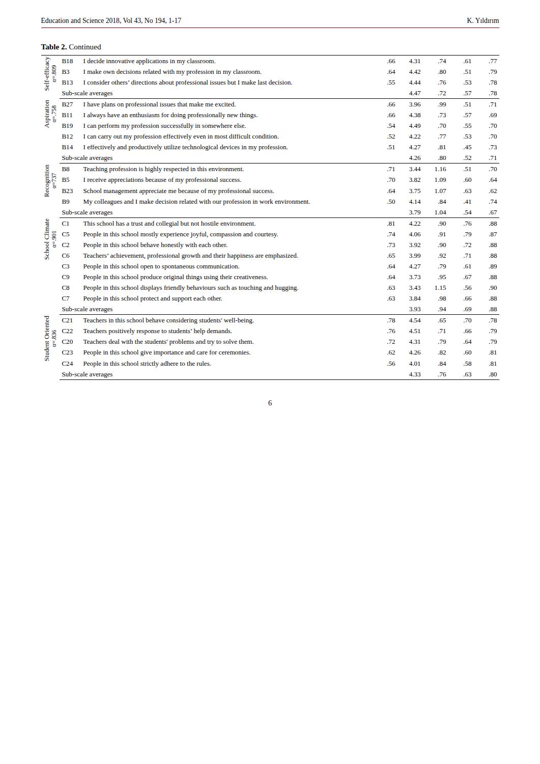Education and Science 2018, Vol 43, No 194, 1-17
K. Yıldırım
Table 2. Continued
| Self-efficacy α=.809 | B18 | I decide innovative applications in my classroom. | .66 | 4.31 | .74 | .61 | .77 |
| B3 | I make own decisions related with my profession in my classroom. | .64 | 4.42 | .80 | .51 | .79 |
| B13 | I consider others’ directions about professional issues but I make last decision. | .55 | 4.44 | .76 | .53 | .78 |
| Sub-scale averages | | 4.47 | .72 | .57 | .78 |
| Aspiration α=.758 | B27 | I have plans on professional issues that make me excited. | .66 | 3.96 | .99 | .51 | .71 |
| B11 | I always have an enthusiasm for doing professionally new things. | .66 | 4.38 | .73 | .57 | .69 |
| B19 | I can perform my profession successfully in somewhere else. | .54 | 4.49 | .70 | .55 | .70 |
| B12 | I can carry out my profession effectively even in most difficult condition. | .52 | 4.22 | .77 | .53 | .70 |
| B14 | I effectively and productively utilize technological devices in my profession. | .51 | 4.27 | .81 | .45 | .73 |
| Sub-scale averages | | 4.26 | .80 | .52 | .71 |
| Recognition α=737 | B8 | Teaching profession is highly respected in this environment. | .71 | 3.44 | 1.16 | .51 | .70 |
| B5 | I receive appreciations because of my professional success. | .70 | 3.82 | 1.09 | .60 | .64 |
| B23 | School management appreciate me because of my professional success. | .64 | 3.75 | 1.07 | .63 | .62 |
| B9 | My colleagues and I make decision related with our profession in work environment. | .50 | 4.14 | .84 | .41 | .74 |
| Sub-scale averages | | 3.79 | 1.04 | .54 | .67 |
| School Climate α=.901 | C1 | This school has a trust and collegial but not hostile environment. | .81 | 4.22 | .90 | .76 | .88 |
| C5 | People in this school mostly experience joyful, compassion and courtesy. | .74 | 4.06 | .91 | .79 | .87 |
| C2 | People in this school behave honestly with each other. | .73 | 3.92 | .90 | .72 | .88 |
| C6 | Teachers’ achievement, professional growth and their happiness are emphasized. | .65 | 3.99 | .92 | .71 | .88 |
| C3 | People in this school open to spontaneous communication. | .64 | 4.27 | .79 | .61 | .89 |
| C9 | People in this school produce original things using their creativeness. | .64 | 3.73 | .95 | .67 | .88 |
| C8 | People in this school displays friendly behaviours such as touching and hugging. | .63 | 3.43 | 1.15 | .56 | .90 |
| C7 | People in this school protect and support each other. | .63 | 3.84 | .98 | .66 | .88 |
| Sub-scale averages | | 3.93 | .94 | .69 | .88 |
| Student Oriented α=.836 | C21 | Teachers in this school behave considering students' well-being. | .78 | 4.54 | .65 | .70 | .78 |
| C22 | Teachers positively response to students’ help demands. | .76 | 4.51 | .71 | .66 | .79 |
| C20 | Teachers deal with the students' problems and try to solve them. | .72 | 4.31 | .79 | .64 | .79 |
| C23 | People in this school give importance and care for ceremonies. | .62 | 4.26 | .82 | .60 | .81 |
| C24 | People in this school strictly adhere to the rules. | .56 | 4.01 | .84 | .58 | .81 |
| Sub-scale averages | | 4.33 | .76 | .63 | .80 |
6